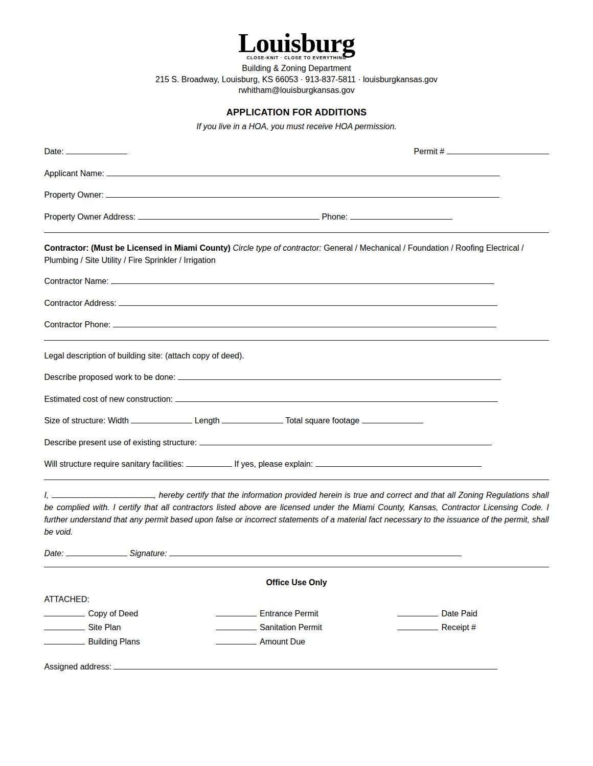Louisburg
CLOSE-KNIT · CLOSE TO EVERYTHING
Building & Zoning Department
215 S. Broadway, Louisburg, KS 66053 · 913-837-5811 · louisburgkansas.gov
rwhitham@louisburgkansas.gov
APPLICATION FOR ADDITIONS
If you live in a HOA, you must receive HOA permission.
Date:
Permit #
Applicant Name:
Property Owner:
Property Owner Address: Phone:
Contractor: (Must be Licensed in Miami County) Circle type of contractor: General / Mechanical / Foundation / Roofing Electrical / Plumbing / Site Utility / Fire Sprinkler / Irrigation
Contractor Name:
Contractor Address:
Contractor Phone:
Legal description of building site: (attach copy of deed).
Describe proposed work to be done:
Estimated cost of new construction:
Size of structure: Width Length Total square footage
Describe present use of existing structure:
Will structure require sanitary facilities: If yes, please explain:
I, , hereby certify that the information provided herein is true and correct and that all Zoning Regulations shall be complied with. I certify that all contractors listed above are licensed under the Miami County, Kansas, Contractor Licensing Code. I further understand that any permit based upon false or incorrect statements of a material fact necessary to the issuance of the permit, shall be void.
Date: Signature:
Office Use Only
ATTACHED:
| Copy of Deed | Entrance Permit | Date Paid |
| Site Plan | Sanitation Permit | Receipt # |
| Building Plans | Amount Due | |
Assigned address: